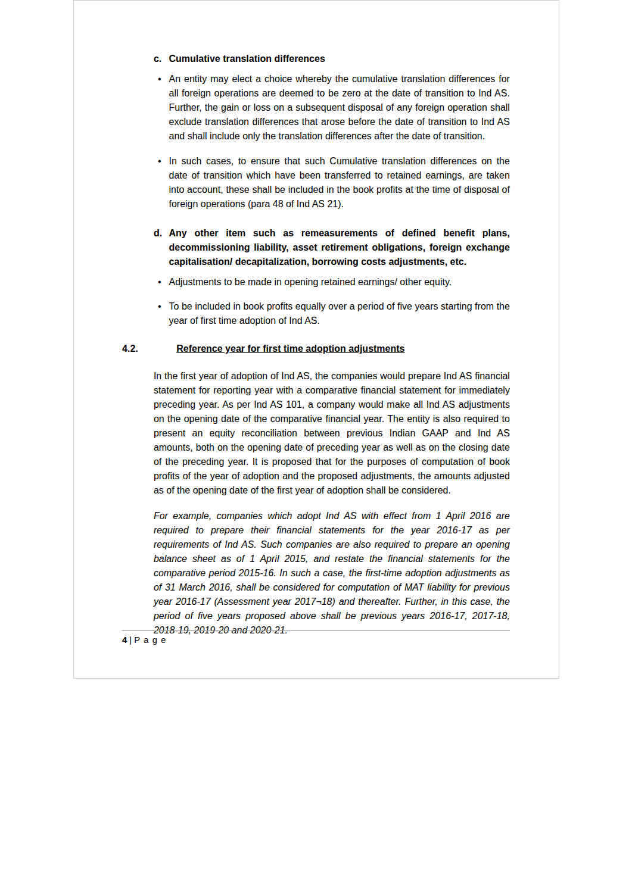c.
Cumulative translation differences
An entity may elect a choice whereby the cumulative translation differences for all foreign operations are deemed to be zero at the date of transition to Ind AS. Further, the gain or loss on a subsequent disposal of any foreign operation shall exclude translation differences that arose before the date of transition to Ind AS and shall include only the translation differences after the date of transition.
In such cases, to ensure that such Cumulative translation differences on the date of transition which have been transferred to retained earnings, are taken into account, these shall be included in the book profits at the time of disposal of foreign operations (para 48 of Ind AS 21).
d.
Any other item such as remeasurements of defined benefit plans, decommissioning liability, asset retirement obligations, foreign exchange capitalisation/ decapitalization, borrowing costs adjustments, etc.
Adjustments to be made in opening retained earnings/ other equity.
To be included in book profits equally over a period of five years starting from the year of first time adoption of Ind AS.
4.2.
Reference year for first time adoption adjustments
In the first year of adoption of Ind AS, the companies would prepare Ind AS financial statement for reporting year with a comparative financial statement for immediately preceding year. As per Ind AS 101, a company would make all Ind AS adjustments on the opening date of the comparative financial year. The entity is also required to present an equity reconciliation between previous Indian GAAP and Ind AS amounts, both on the opening date of preceding year as well as on the closing date of the preceding year. It is proposed that for the purposes of computation of book profits of the year of adoption and the proposed adjustments, the amounts adjusted as of the opening date of the first year of adoption shall be considered.
For example, companies which adopt Ind AS with effect from 1 April 2016 are required to prepare their financial statements for the year 2016-17 as per requirements of Ind AS. Such companies are also required to prepare an opening balance sheet as of 1 April 2015, and restate the financial statements for the comparative period 2015-16. In such a case, the first-time adoption adjustments as of 31 March 2016, shall be considered for computation of MAT liability for previous year 2016-17 (Assessment year 2017¬18) and thereafter. Further, in this case, the period of five years proposed above shall be previous years 2016-17, 2017-18, 2018-19, 2019-20 and 2020-21.
4 | P a g e